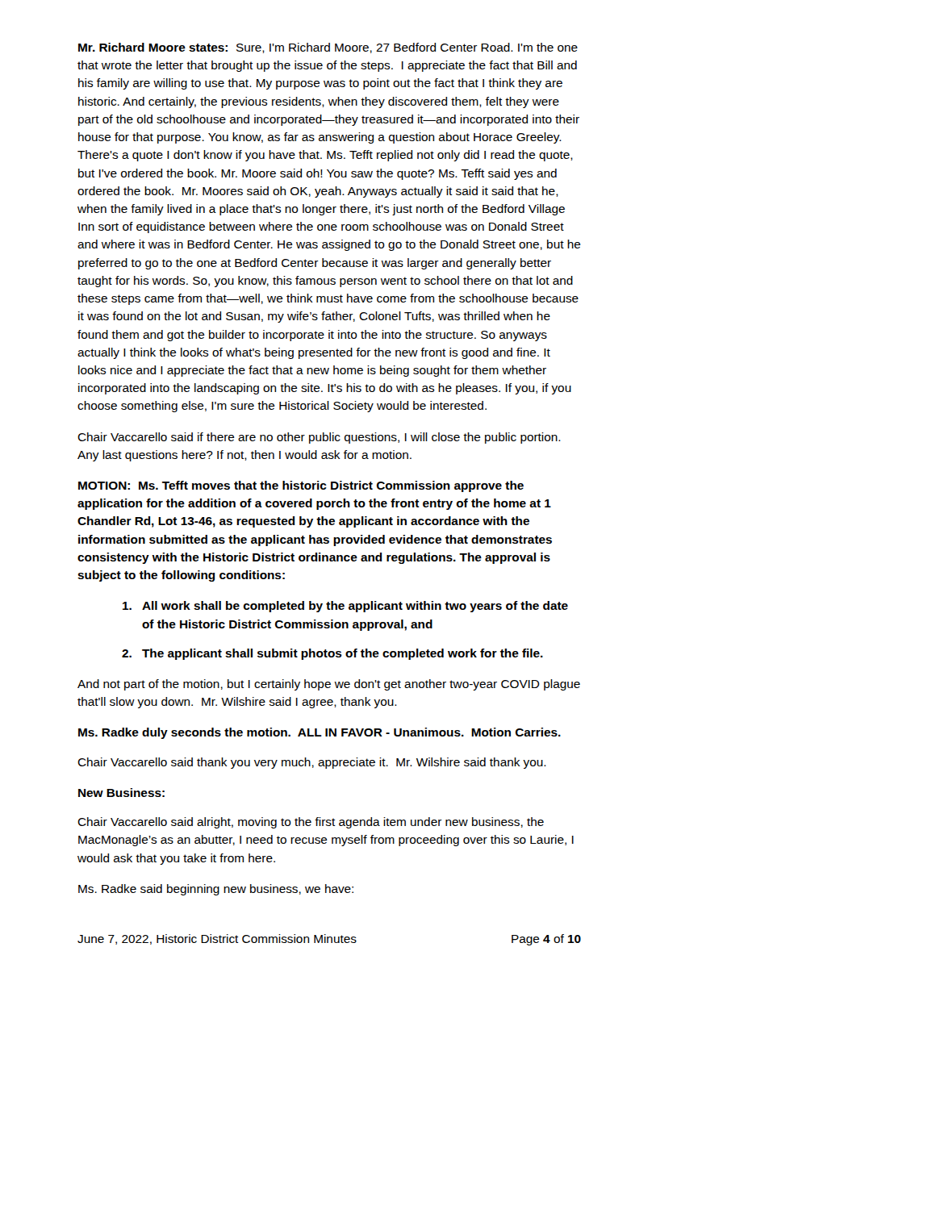Mr. Richard Moore states: Sure, I'm Richard Moore, 27 Bedford Center Road. I'm the one that wrote the letter that brought up the issue of the steps. I appreciate the fact that Bill and his family are willing to use that. My purpose was to point out the fact that I think they are historic. And certainly, the previous residents, when they discovered them, felt they were part of the old schoolhouse and incorporated—they treasured it—and incorporated into their house for that purpose. You know, as far as answering a question about Horace Greeley. There's a quote I don't know if you have that. Ms. Tefft replied not only did I read the quote, but I've ordered the book. Mr. Moore said oh! You saw the quote? Ms. Tefft said yes and ordered the book. Mr. Moores said oh OK, yeah. Anyways actually it said it said that he, when the family lived in a place that's no longer there, it's just north of the Bedford Village Inn sort of equidistance between where the one room schoolhouse was on Donald Street and where it was in Bedford Center. He was assigned to go to the Donald Street one, but he preferred to go to the one at Bedford Center because it was larger and generally better taught for his words. So, you know, this famous person went to school there on that lot and these steps came from that—well, we think must have come from the schoolhouse because it was found on the lot and Susan, my wife’s father, Colonel Tufts, was thrilled when he found them and got the builder to incorporate it into the into the structure. So anyways actually I think the looks of what's being presented for the new front is good and fine. It looks nice and I appreciate the fact that a new home is being sought for them whether incorporated into the landscaping on the site. It's his to do with as he pleases. If you, if you choose something else, I'm sure the Historical Society would be interested.
Chair Vaccarello said if there are no other public questions, I will close the public portion. Any last questions here? If not, then I would ask for a motion.
MOTION: Ms. Tefft moves that the historic District Commission approve the application for the addition of a covered porch to the front entry of the home at 1 Chandler Rd, Lot 13-46, as requested by the applicant in accordance with the information submitted as the applicant has provided evidence that demonstrates consistency with the Historic District ordinance and regulations. The approval is subject to the following conditions:
All work shall be completed by the applicant within two years of the date of the Historic District Commission approval, and
The applicant shall submit photos of the completed work for the file.
And not part of the motion, but I certainly hope we don't get another two-year COVID plague that'll slow you down. Mr. Wilshire said I agree, thank you.
Ms. Radke duly seconds the motion. ALL IN FAVOR - Unanimous. Motion Carries.
Chair Vaccarello said thank you very much, appreciate it. Mr. Wilshire said thank you.
New Business:
Chair Vaccarello said alright, moving to the first agenda item under new business, the MacMonagle’s as an abutter, I need to recuse myself from proceeding over this so Laurie, I would ask that you take it from here.
Ms. Radke said beginning new business, we have:
June 7, 2022, Historic District Commission Minutes Page 4 of 10